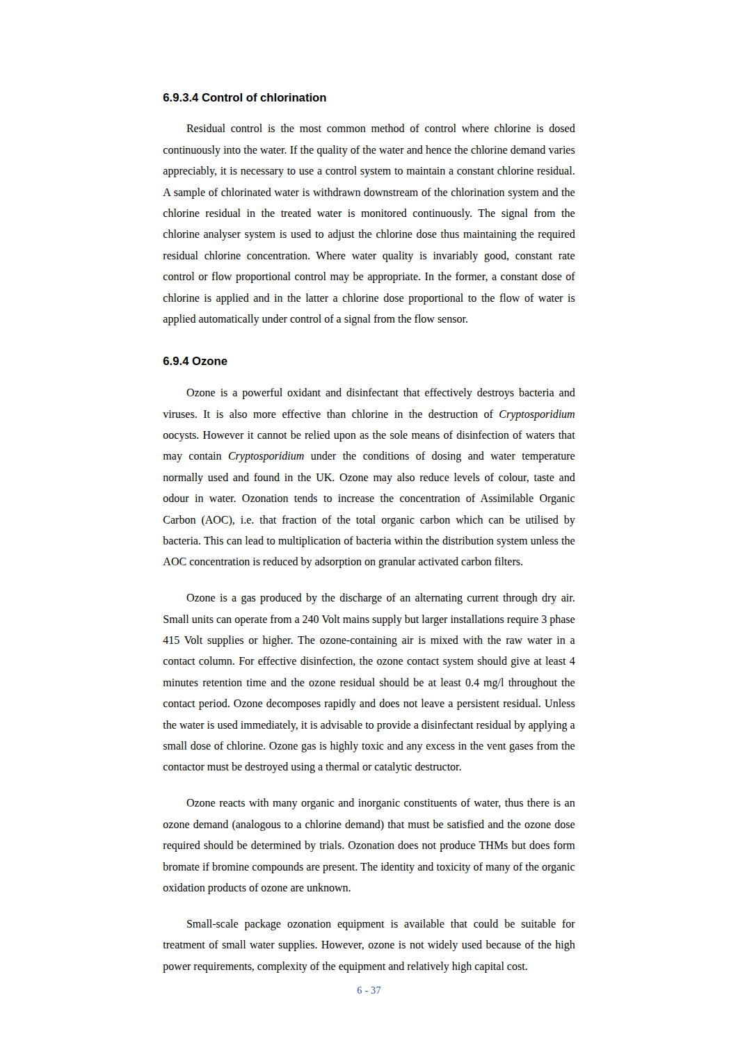6.9.3.4 Control of chlorination
Residual control is the most common method of control where chlorine is dosed continuously into the water. If the quality of the water and hence the chlorine demand varies appreciably, it is necessary to use a control system to maintain a constant chlorine residual. A sample of chlorinated water is withdrawn downstream of the chlorination system and the chlorine residual in the treated water is monitored continuously. The signal from the chlorine analyser system is used to adjust the chlorine dose thus maintaining the required residual chlorine concentration. Where water quality is invariably good, constant rate control or flow proportional control may be appropriate. In the former, a constant dose of chlorine is applied and in the latter a chlorine dose proportional to the flow of water is applied automatically under control of a signal from the flow sensor.
6.9.4 Ozone
Ozone is a powerful oxidant and disinfectant that effectively destroys bacteria and viruses. It is also more effective than chlorine in the destruction of Cryptosporidium oocysts. However it cannot be relied upon as the sole means of disinfection of waters that may contain Cryptosporidium under the conditions of dosing and water temperature normally used and found in the UK. Ozone may also reduce levels of colour, taste and odour in water. Ozonation tends to increase the concentration of Assimilable Organic Carbon (AOC), i.e. that fraction of the total organic carbon which can be utilised by bacteria. This can lead to multiplication of bacteria within the distribution system unless the AOC concentration is reduced by adsorption on granular activated carbon filters.
Ozone is a gas produced by the discharge of an alternating current through dry air. Small units can operate from a 240 Volt mains supply but larger installations require 3 phase 415 Volt supplies or higher. The ozone-containing air is mixed with the raw water in a contact column. For effective disinfection, the ozone contact system should give at least 4 minutes retention time and the ozone residual should be at least 0.4 mg/l throughout the contact period. Ozone decomposes rapidly and does not leave a persistent residual. Unless the water is used immediately, it is advisable to provide a disinfectant residual by applying a small dose of chlorine. Ozone gas is highly toxic and any excess in the vent gases from the contactor must be destroyed using a thermal or catalytic destructor.
Ozone reacts with many organic and inorganic constituents of water, thus there is an ozone demand (analogous to a chlorine demand) that must be satisfied and the ozone dose required should be determined by trials. Ozonation does not produce THMs but does form bromate if bromine compounds are present. The identity and toxicity of many of the organic oxidation products of ozone are unknown.
Small-scale package ozonation equipment is available that could be suitable for treatment of small water supplies. However, ozone is not widely used because of the high power requirements, complexity of the equipment and relatively high capital cost.
6 - 37